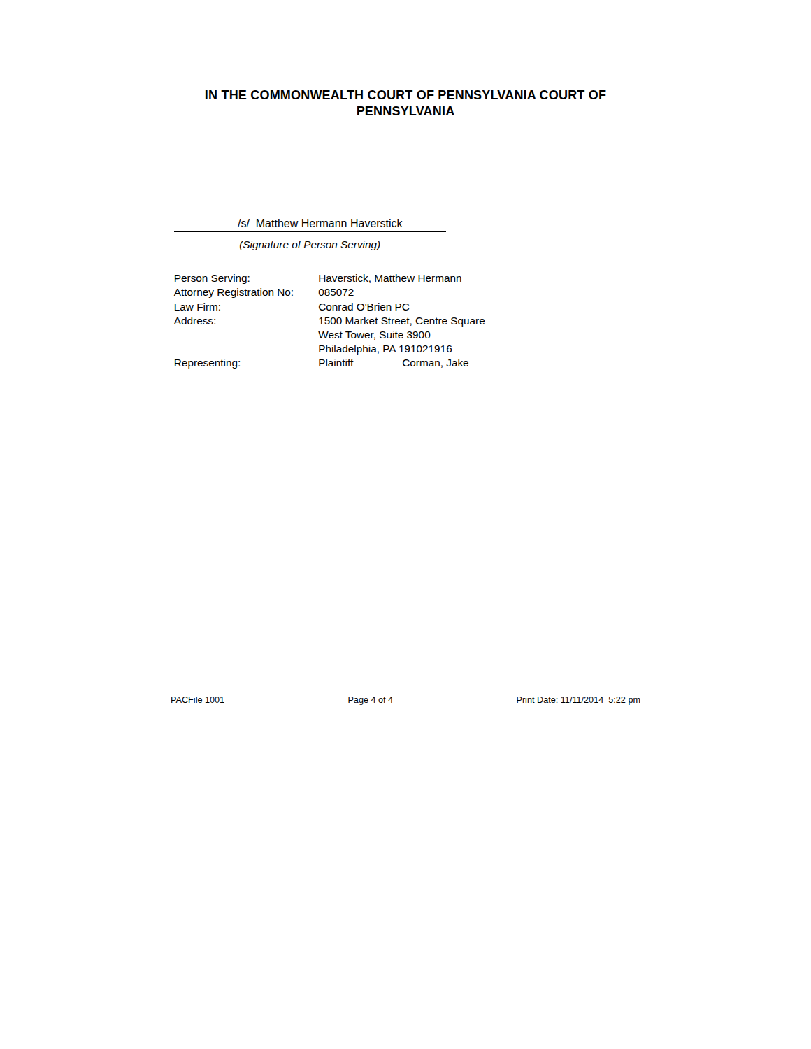IN THE COMMONWEALTH COURT OF PENNSYLVANIA COURT OF PENNSYLVANIA
/s/ Matthew Hermann Haverstick
(Signature of Person Serving)
| Person Serving: | Haverstick, Matthew Hermann |
| Attorney Registration No: | 085072 |
| Law Firm: | Conrad O'Brien PC |
| Address: | 1500 Market Street, Centre Square West Tower, Suite 3900 Philadelphia, PA 191021916 |
| Representing: | Plaintiff Corman, Jake |
PACFile 1001
Page 4 of 4
Print Date: 11/11/2014 5:22 pm